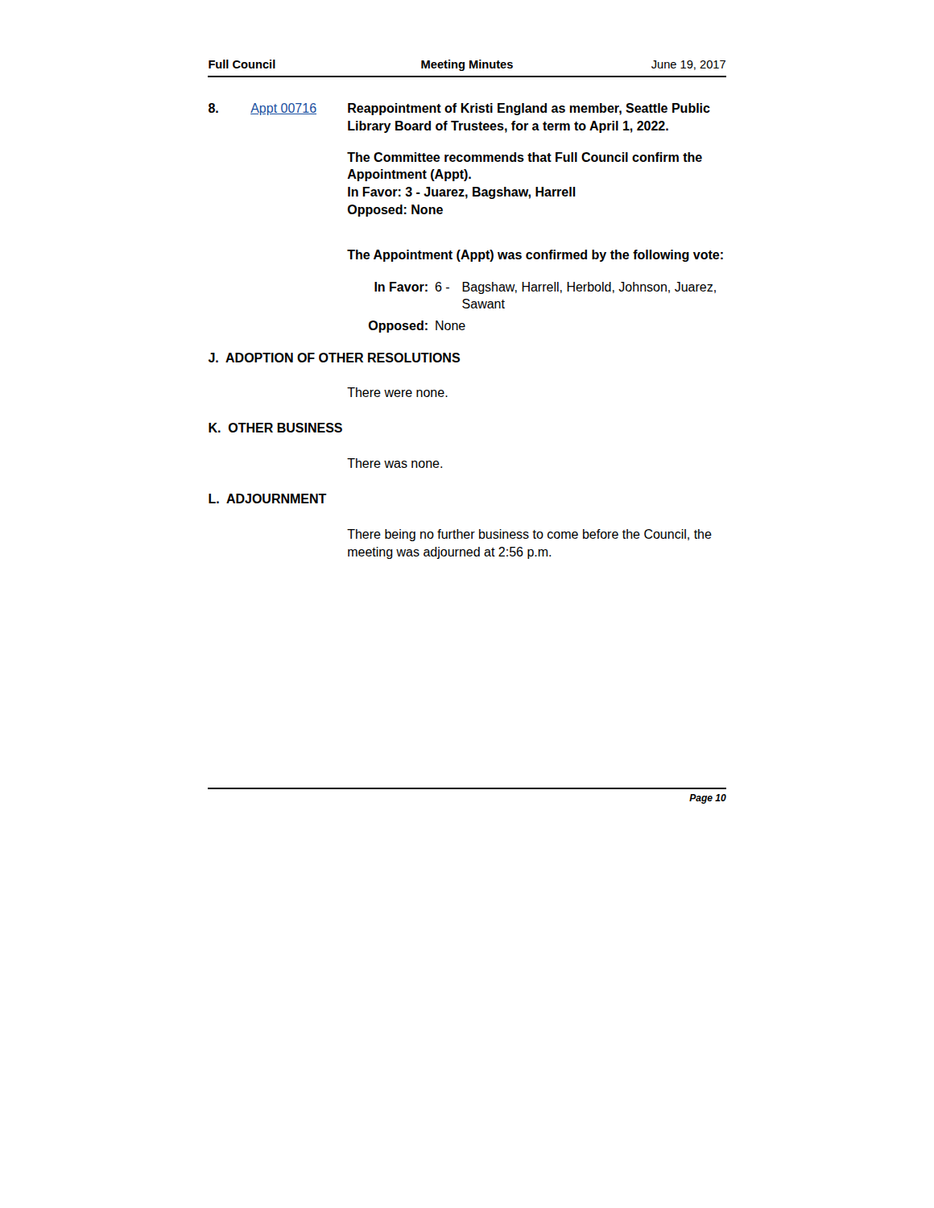Full Council
Meeting Minutes
June 19, 2017
8.
Appt 00716
Reappointment of Kristi England as member, Seattle Public Library Board of Trustees, for a term to April 1, 2022.
The Committee recommends that Full Council confirm the Appointment (Appt).
In Favor: 3 - Juarez, Bagshaw, Harrell
Opposed: None
The Appointment (Appt) was confirmed by the following vote:
In Favor:
6 -
Bagshaw, Harrell, Herbold, Johnson, Juarez, Sawant
Opposed:
None
J. ADOPTION OF OTHER RESOLUTIONS
There were none.
K. OTHER BUSINESS
There was none.
L. ADJOURNMENT
There being no further business to come before the Council, the meeting was adjourned at 2:56 p.m.
Page 10